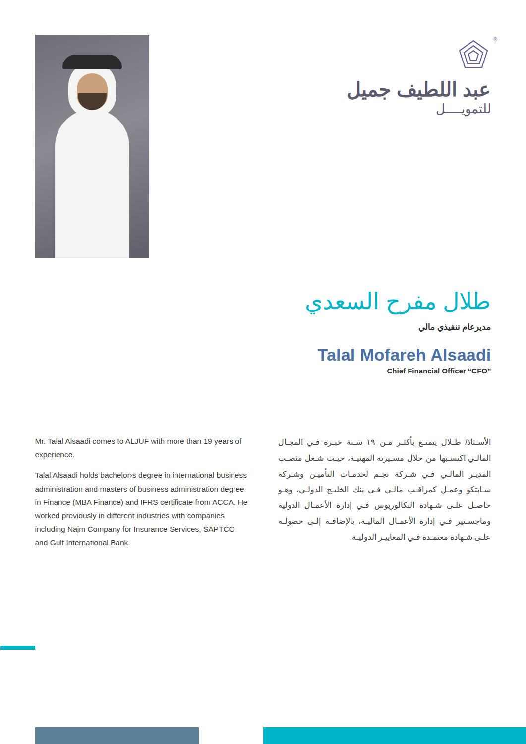®
عبد اللطيف جميل
للتمويــــل
طلال مفرح السعدي
مديرعام تنفيذي مالي
Talal Mofareh Alsaadi
Chief Financial Officer “CFO”
Mr. Talal Alsaadi comes to ALJUF with more than 19 years of experience.
Talal Alsaadi holds bachelor›s degree in international business administration and masters of business administration degree in Finance (MBA Finance) and IFRS certificate from ACCA. He worked previously in different industries with companies including Najm Company for Insurance Services, SAPTCO and Gulf International Bank.
الأسـتاذ/ طـلال يتمتـع بأكثـر مـن ١٩ سـنة خبـرة فـي المجـال المالـي اكتسـبها من خلال مسـيرته المهنيـة، حيـث شـغل منصـب المديـر المالـي فـي شـركة نجـم لخدمـات التأميـن وشـركة سـابتكو وعمـل كمراقـب مالـي فـي بنك الخليـج الدولـي، وهـو حاصـل علـى شـهادة البكالوريوس فـي إدارة الأعمـال الدولية وماجسـتير فـي إدارة الأعمـال الماليـة، بالإضافـة إلـى حصولـه علـى شـهادة معتمـدة فـي المعاييـر الدوليـة.